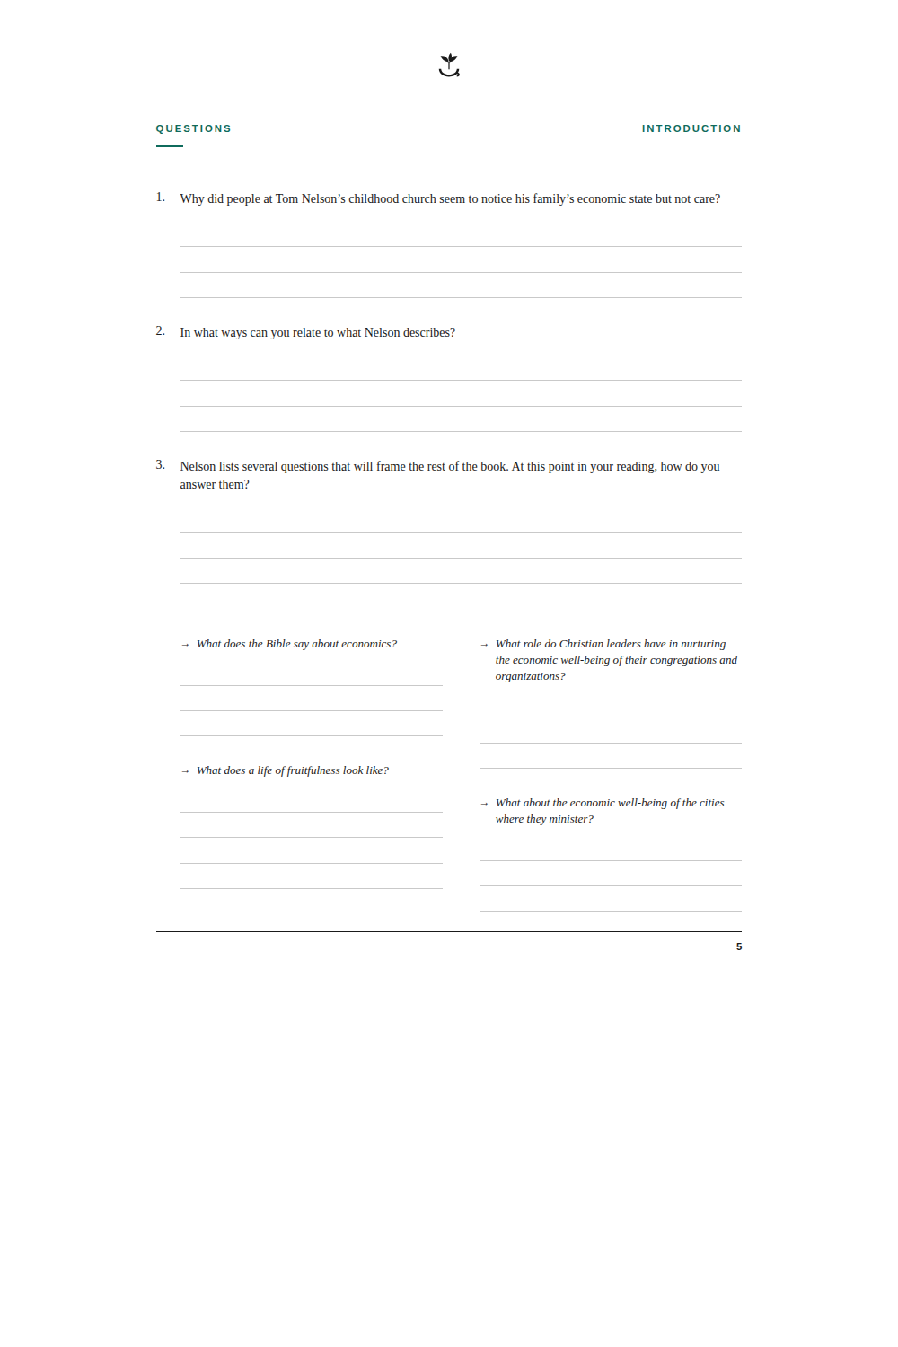Questions
Introduction
Why did people at Tom Nelson’s childhood church seem to notice his family’s economic state but not care?
In what ways can you relate to what Nelson describes?
Nelson lists several questions that will frame the rest of the book. At this point in your reading, how do you answer them?
What does the Bible say about economics?
What does a life of fruitfulness look like?
What role do Christian leaders have in nurturing the economic well-being of their congregations and organizations?
What about the economic well-being of the cities where they minister?
5